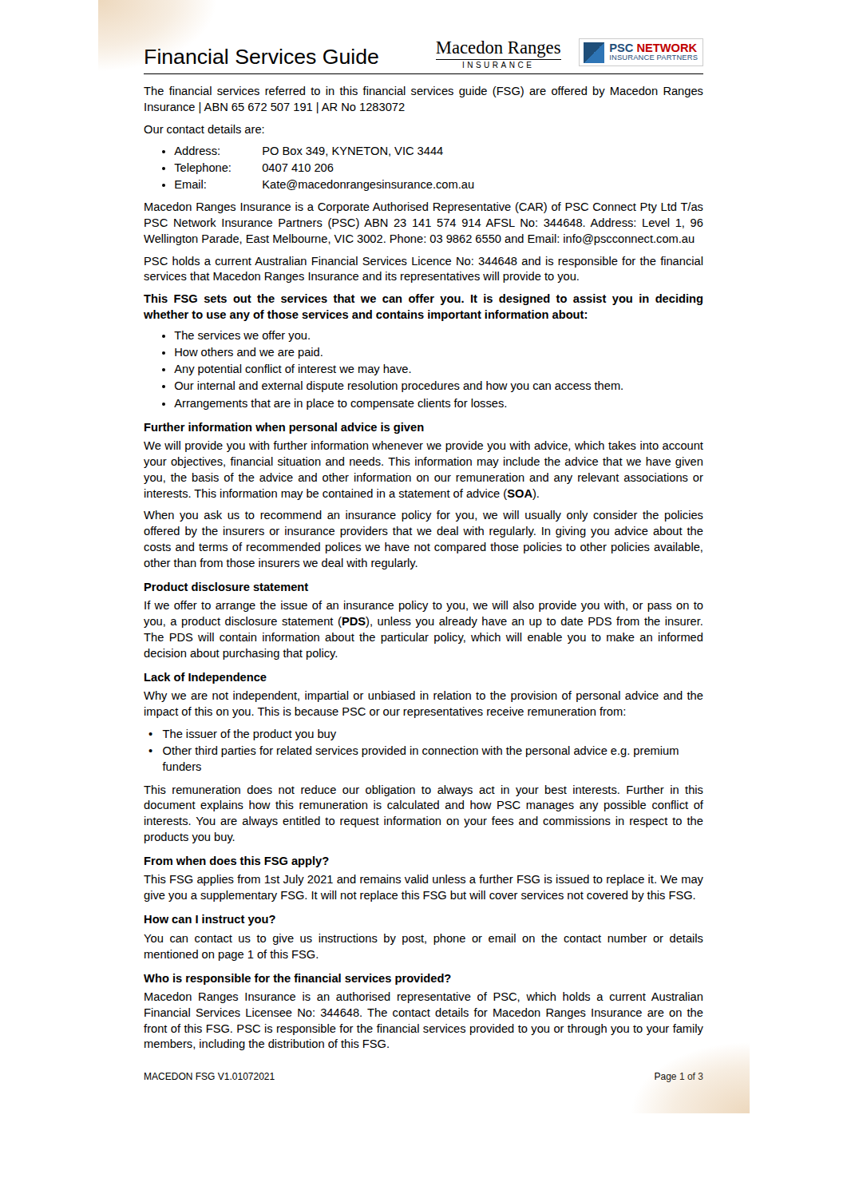Financial Services Guide
Macedon Ranges INSURANCE
PSC NETWORK INSURANCE PARTNERS
The financial services referred to in this financial services guide (FSG) are offered by Macedon Ranges Insurance | ABN 65 672 507 191 | AR No 1283072
Our contact details are:
Address: PO Box 349, KYNETON, VIC 3444
Telephone: 0407 410 206
Email: Kate@macedonrangesinsurance.com.au
Macedon Ranges Insurance is a Corporate Authorised Representative (CAR) of PSC Connect Pty Ltd T/as PSC Network Insurance Partners (PSC) ABN 23 141 574 914 AFSL No: 344648. Address: Level 1, 96 Wellington Parade, East Melbourne, VIC 3002. Phone: 03 9862 6550 and Email: info@pscconnect.com.au
PSC holds a current Australian Financial Services Licence No: 344648 and is responsible for the financial services that Macedon Ranges Insurance and its representatives will provide to you.
This FSG sets out the services that we can offer you. It is designed to assist you in deciding whether to use any of those services and contains important information about:
The services we offer you.
How others and we are paid.
Any potential conflict of interest we may have.
Our internal and external dispute resolution procedures and how you can access them.
Arrangements that are in place to compensate clients for losses.
Further information when personal advice is given
We will provide you with further information whenever we provide you with advice, which takes into account your objectives, financial situation and needs. This information may include the advice that we have given you, the basis of the advice and other information on our remuneration and any relevant associations or interests. This information may be contained in a statement of advice (SOA).
When you ask us to recommend an insurance policy for you, we will usually only consider the policies offered by the insurers or insurance providers that we deal with regularly. In giving you advice about the costs and terms of recommended polices we have not compared those policies to other policies available, other than from those insurers we deal with regularly.
Product disclosure statement
If we offer to arrange the issue of an insurance policy to you, we will also provide you with, or pass on to you, a product disclosure statement (PDS), unless you already have an up to date PDS from the insurer. The PDS will contain information about the particular policy, which will enable you to make an informed decision about purchasing that policy.
Lack of Independence
Why we are not independent, impartial or unbiased in relation to the provision of personal advice and the impact of this on you. This is because PSC or our representatives receive remuneration from:
The issuer of the product you buy
Other third parties for related services provided in connection with the personal advice e.g. premium funders
This remuneration does not reduce our obligation to always act in your best interests. Further in this document explains how this remuneration is calculated and how PSC manages any possible conflict of interests. You are always entitled to request information on your fees and commissions in respect to the products you buy.
From when does this FSG apply?
This FSG applies from 1st July 2021 and remains valid unless a further FSG is issued to replace it. We may give you a supplementary FSG. It will not replace this FSG but will cover services not covered by this FSG.
How can I instruct you?
You can contact us to give us instructions by post, phone or email on the contact number or details mentioned on page 1 of this FSG.
Who is responsible for the financial services provided?
Macedon Ranges Insurance is an authorised representative of PSC, which holds a current Australian Financial Services Licensee No: 344648. The contact details for Macedon Ranges Insurance are on the front of this FSG. PSC is responsible for the financial services provided to you or through you to your family members, including the distribution of this FSG.
MACEDON FSG V1.01072021 Page 1 of 3